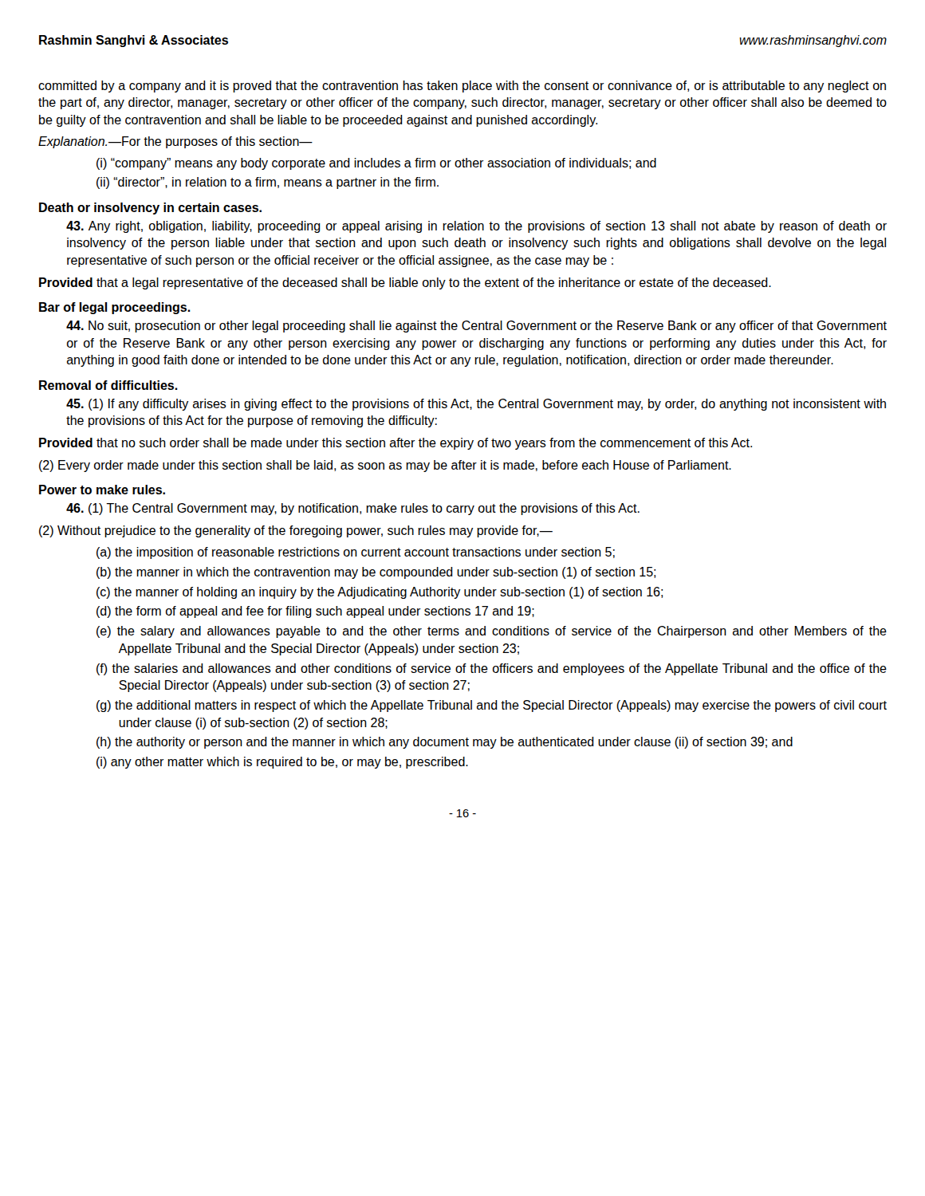Rashmin Sanghvi & Associates www.rashminsanghvi.com
committed by a company and it is proved that the contravention has taken place with the consent or connivance of, or is attributable to any neglect on the part of, any director, manager, secretary or other officer of the company, such director, manager, secretary or other officer shall also be deemed to be guilty of the contravention and shall be liable to be proceeded against and punished accordingly.
Explanation.—For the purposes of this section—
(i) “company” means any body corporate and includes a firm or other association of individuals; and
(ii) “director”, in relation to a firm, means a partner in the firm.
Death or insolvency in certain cases.
43. Any right, obligation, liability, proceeding or appeal arising in relation to the provisions of section 13 shall not abate by reason of death or insolvency of the person liable under that section and upon such death or insolvency such rights and obligations shall devolve on the legal representative of such person or the official receiver or the official assignee, as the case may be :
Provided that a legal representative of the deceased shall be liable only to the extent of the inheritance or estate of the deceased.
Bar of legal proceedings.
44. No suit, prosecution or other legal proceeding shall lie against the Central Government or the Reserve Bank or any officer of that Government or of the Reserve Bank or any other person exercising any power or discharging any functions or performing any duties under this Act, for anything in good faith done or intended to be done under this Act or any rule, regulation, notification, direction or order made thereunder.
Removal of difficulties.
45. (1) If any difficulty arises in giving effect to the provisions of this Act, the Central Government may, by order, do anything not inconsistent with the provisions of this Act for the purpose of removing the difficulty:
Provided that no such order shall be made under this section after the expiry of two years from the commencement of this Act.
(2) Every order made under this section shall be laid, as soon as may be after it is made, before each House of Parliament.
Power to make rules.
46. (1) The Central Government may, by notification, make rules to carry out the provisions of this Act.
(2) Without prejudice to the generality of the foregoing power, such rules may provide for,—
(a) the imposition of reasonable restrictions on current account transactions under section 5;
(b) the manner in which the contravention may be compounded under sub-section (1) of section 15;
(c) the manner of holding an inquiry by the Adjudicating Authority under sub-section (1) of section 16;
(d) the form of appeal and fee for filing such appeal under sections 17 and 19;
(e) the salary and allowances payable to and the other terms and conditions of service of the Chairperson and other Members of the Appellate Tribunal and the Special Director (Appeals) under section 23;
(f) the salaries and allowances and other conditions of service of the officers and employees of the Appellate Tribunal and the office of the Special Director (Appeals) under sub-section (3) of section 27;
(g) the additional matters in respect of which the Appellate Tribunal and the Special Director (Appeals) may exercise the powers of civil court under clause (i) of sub-section (2) of section 28;
(h) the authority or person and the manner in which any document may be authenticated under clause (ii) of section 39; and
(i) any other matter which is required to be, or may be, prescribed.
- 16 -